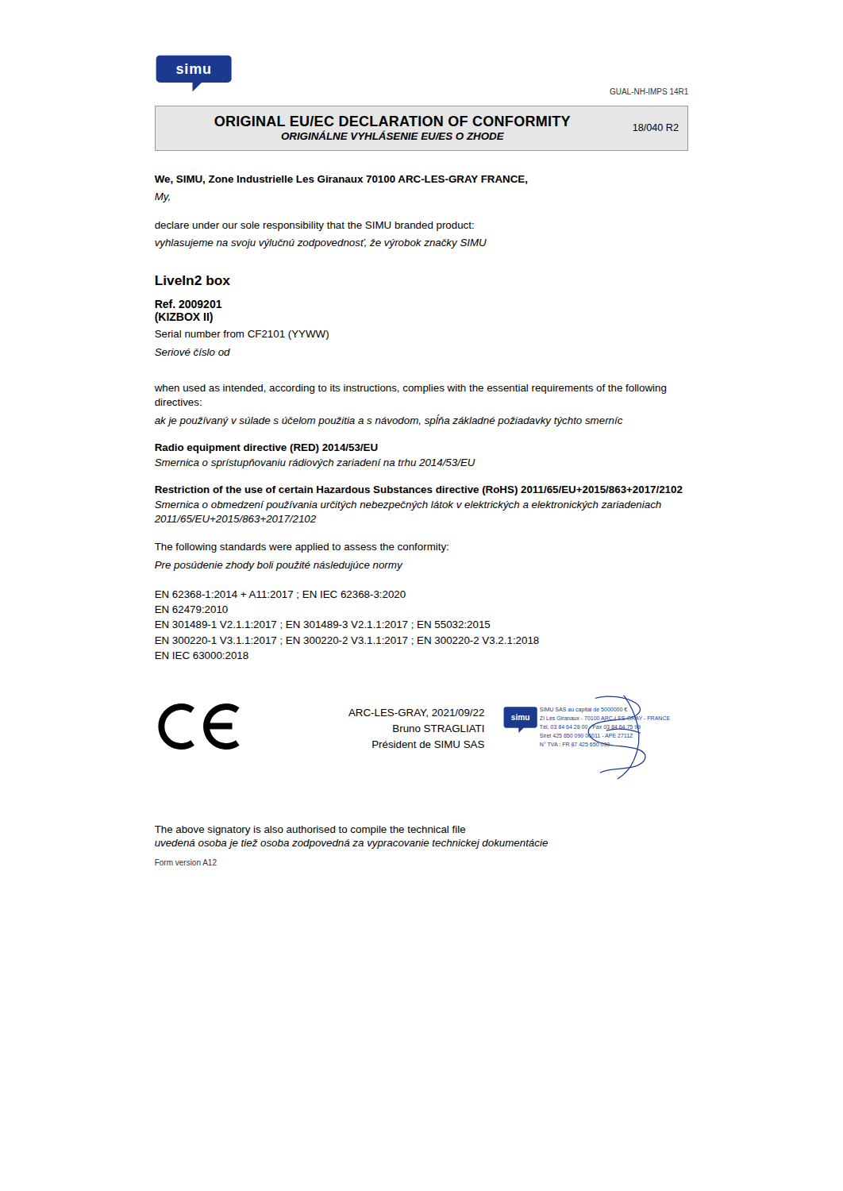simu
GUAL-NH-IMPS 14R1
ORIGINAL EU/EC DECLARATION OF CONFORMITY
ORIGINÁLNE VYHLÁSENIE EU/ES O ZHODE
18/040 R2
We, SIMU, Zone Industrielle Les Giranaux 70100 ARC-LES-GRAY FRANCE,
My,
declare under our sole responsibility that the SIMU branded product:
vyhlasujeme na svoju výlučnú zodpovednosť, že výrobok značky SIMU
LiveIn2 box
Ref. 2009201
(KIZBOX II)
Serial number from CF2101 (YYWW)
Seriové číslo od
when used as intended, according to its instructions, complies with the essential requirements of the following directives:
ak je používaný v súlade s účelom použitia a s návodom, spĺňa základné požiadavky týchto smerníc
Radio equipment directive (RED) 2014/53/EU
Smernica o sprístupňovaniu rádiových zariadení na trhu 2014/53/EU
Restriction of the use of certain Hazardous Substances directive (RoHS) 2011/65/EU+2015/863+2017/2102
Smernica o obmedzení používania určitých nebezpečných látok v elektrických a elektronických zariadeniach 2011/65/EU+2015/863+2017/2102
The following standards were applied to assess the conformity:
Pre posúdenie zhody boli použité následujúce normy
EN 62368‑1:2014 + A11:2017 ; EN IEC 62368‑3:2020
EN 62479:2010
EN 301489‑1 V2.1.1:2017 ; EN 301489‑3 V2.1.1:2017 ; EN 55032:2015
EN 300220‑1 V3.1.1:2017 ; EN 300220‑2 V3.1.1:2017 ; EN 300220‑2 V3.2.1:2018
EN IEC 63000:2018
ARC-LES-GRAY, 2021/09/22
Bruno STRAGLIATI
Président de SIMU SAS
SIMU SAS au capital de 5000000 € ZI Les Giranaux - 70100 ARC-LES-GRAY - FRANCE Tél. 03 84 64 28 00 - Fax 03 84 64 75 99 Siret 425 650 090 00011 - APE 2711Z N° TVA : FR 87 425 650 090 simu
The above signatory is also authorised to compile the technical file
uvedená osoba je tiež osoba zodpovedná za vypracovanie technickej dokumentácie
Form version A12